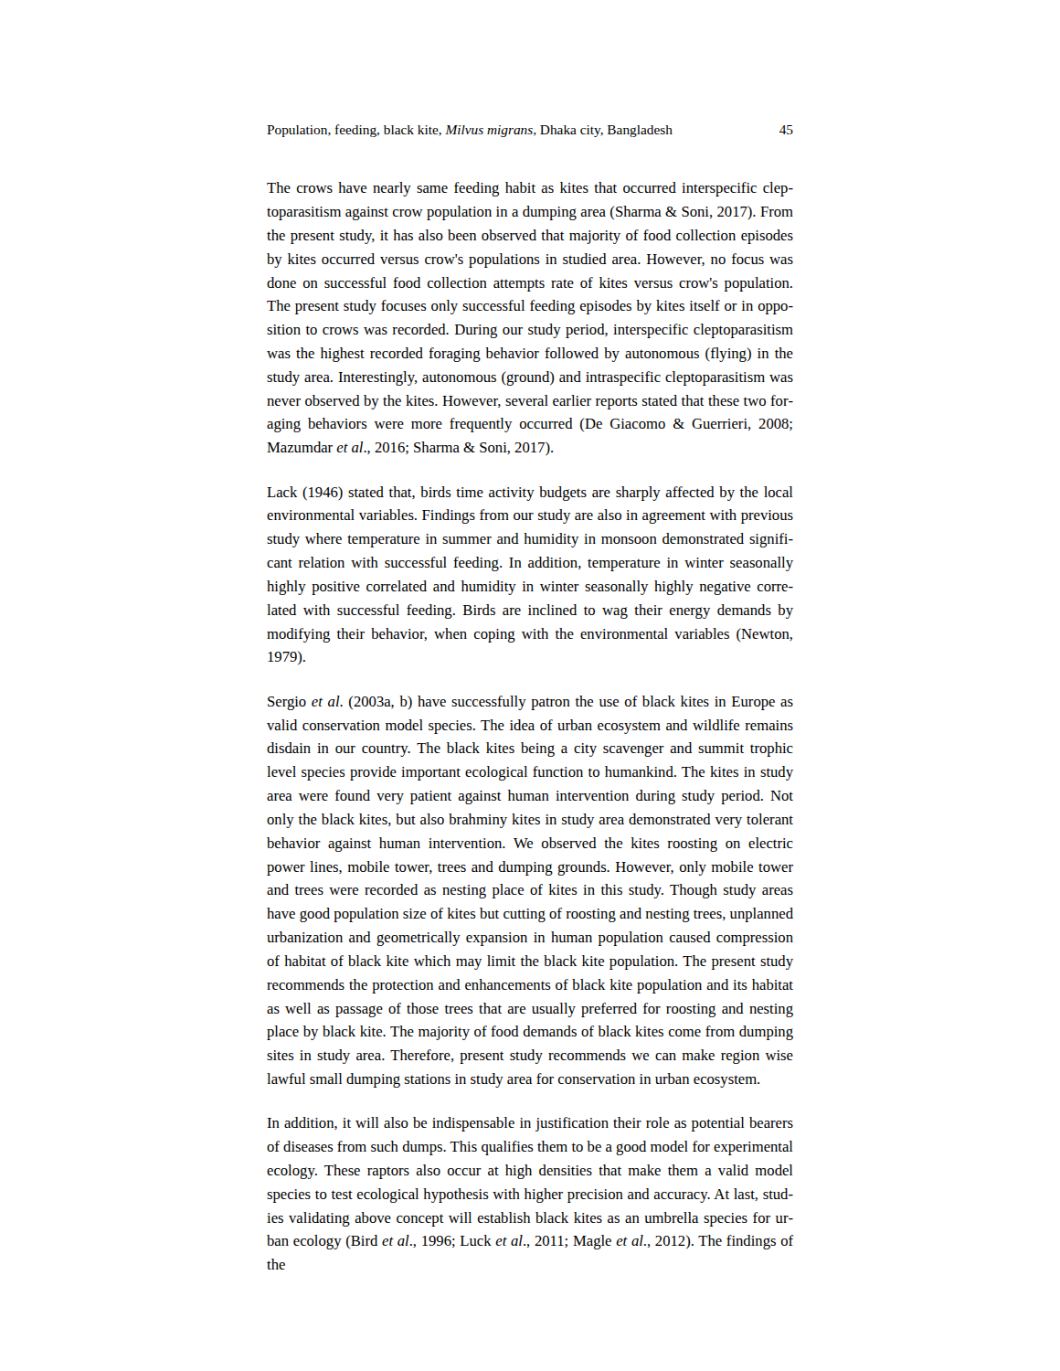Population, feeding, black kite, Milvus migrans, Dhaka city, Bangladesh 45
The crows have nearly same feeding habit as kites that occurred interspecific cleptoparasitism against crow population in a dumping area (Sharma & Soni, 2017). From the present study, it has also been observed that majority of food collection episodes by kites occurred versus crow's populations in studied area. However, no focus was done on successful food collection attempts rate of kites versus crow's population. The present study focuses only successful feeding episodes by kites itself or in opposition to crows was recorded. During our study period, interspecific cleptoparasitism was the highest recorded foraging behavior followed by autonomous (flying) in the study area. Interestingly, autonomous (ground) and intraspecific cleptoparasitism was never observed by the kites. However, several earlier reports stated that these two foraging behaviors were more frequently occurred (De Giacomo & Guerrieri, 2008; Mazumdar et al., 2016; Sharma & Soni, 2017).
Lack (1946) stated that, birds time activity budgets are sharply affected by the local environmental variables. Findings from our study are also in agreement with previous study where temperature in summer and humidity in monsoon demonstrated significant relation with successful feeding. In addition, temperature in winter seasonally highly positive correlated and humidity in winter seasonally highly negative correlated with successful feeding. Birds are inclined to wag their energy demands by modifying their behavior, when coping with the environmental variables (Newton, 1979).
Sergio et al. (2003a, b) have successfully patron the use of black kites in Europe as valid conservation model species. The idea of urban ecosystem and wildlife remains disdain in our country. The black kites being a city scavenger and summit trophic level species provide important ecological function to humankind. The kites in study area were found very patient against human intervention during study period. Not only the black kites, but also brahminy kites in study area demonstrated very tolerant behavior against human intervention. We observed the kites roosting on electric power lines, mobile tower, trees and dumping grounds. However, only mobile tower and trees were recorded as nesting place of kites in this study. Though study areas have good population size of kites but cutting of roosting and nesting trees, unplanned urbanization and geometrically expansion in human population caused compression of habitat of black kite which may limit the black kite population. The present study recommends the protection and enhancements of black kite population and its habitat as well as passage of those trees that are usually preferred for roosting and nesting place by black kite. The majority of food demands of black kites come from dumping sites in study area. Therefore, present study recommends we can make region wise lawful small dumping stations in study area for conservation in urban ecosystem.
In addition, it will also be indispensable in justification their role as potential bearers of diseases from such dumps. This qualifies them to be a good model for experimental ecology. These raptors also occur at high densities that make them a valid model species to test ecological hypothesis with higher precision and accuracy. At last, studies validating above concept will establish black kites as an umbrella species for urban ecology (Bird et al., 1996; Luck et al., 2011; Magle et al., 2012). The findings of the